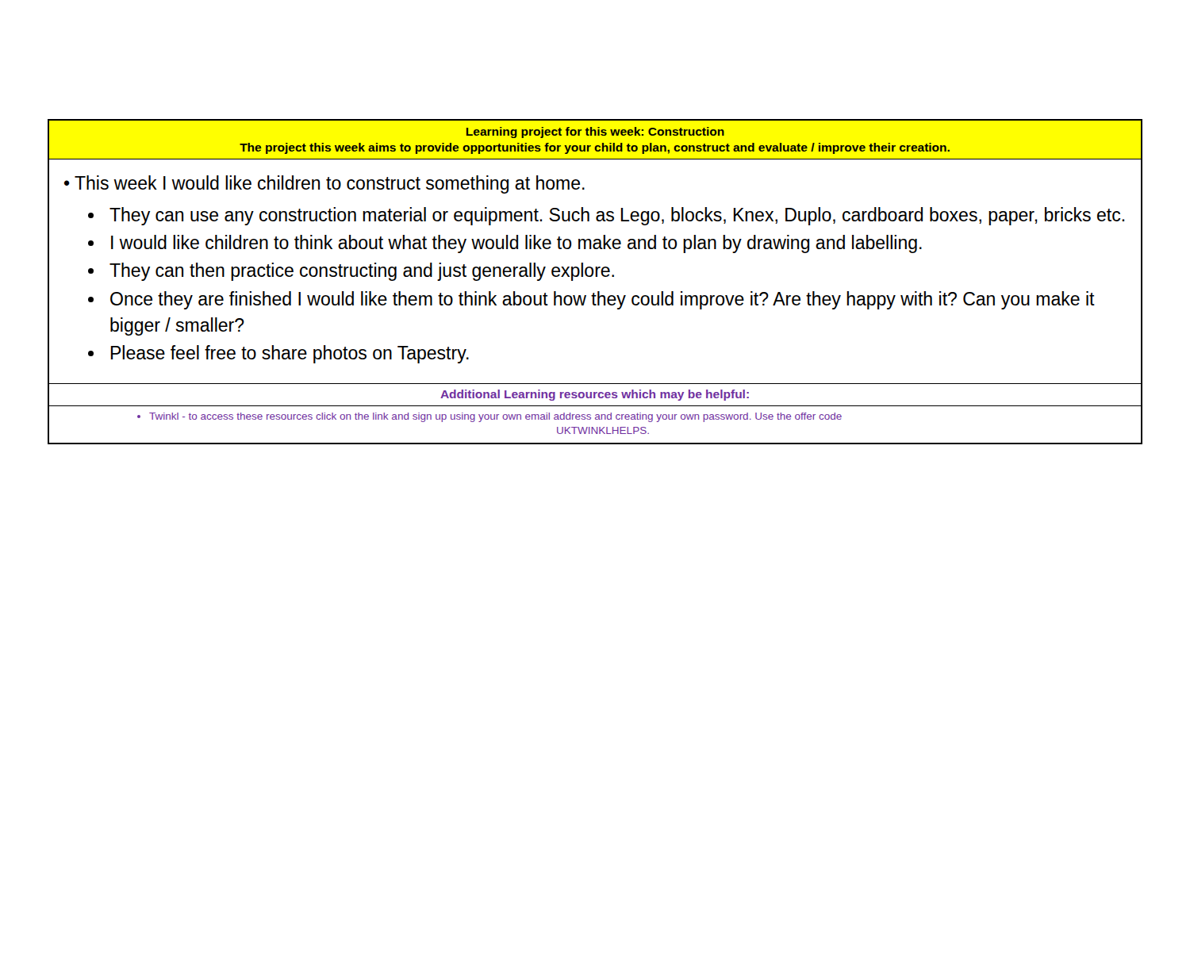| Learning project for this week: Construction The project this week aims to provide opportunities for your child to plan, construct and evaluate / improve their creation. |
| • This week I would like children to construct something at home. They can use any construction material or equipment. Such as Lego, blocks, Knex, Duplo, cardboard boxes, paper, bricks etc. I would like children to think about what they would like to make and to plan by drawing and labelling. They can then practice constructing and just generally explore. Once they are finished I would like them to think about how they could improve it? Are they happy with it? Can you make it bigger / smaller? Please feel free to share photos on Tapestry. |
| Additional Learning resources which may be helpful: |
| Twinkl - to access these resources click on the link and sign up using your own email address and creating your own password. Use the offer code UKTWINKLHELPS. |